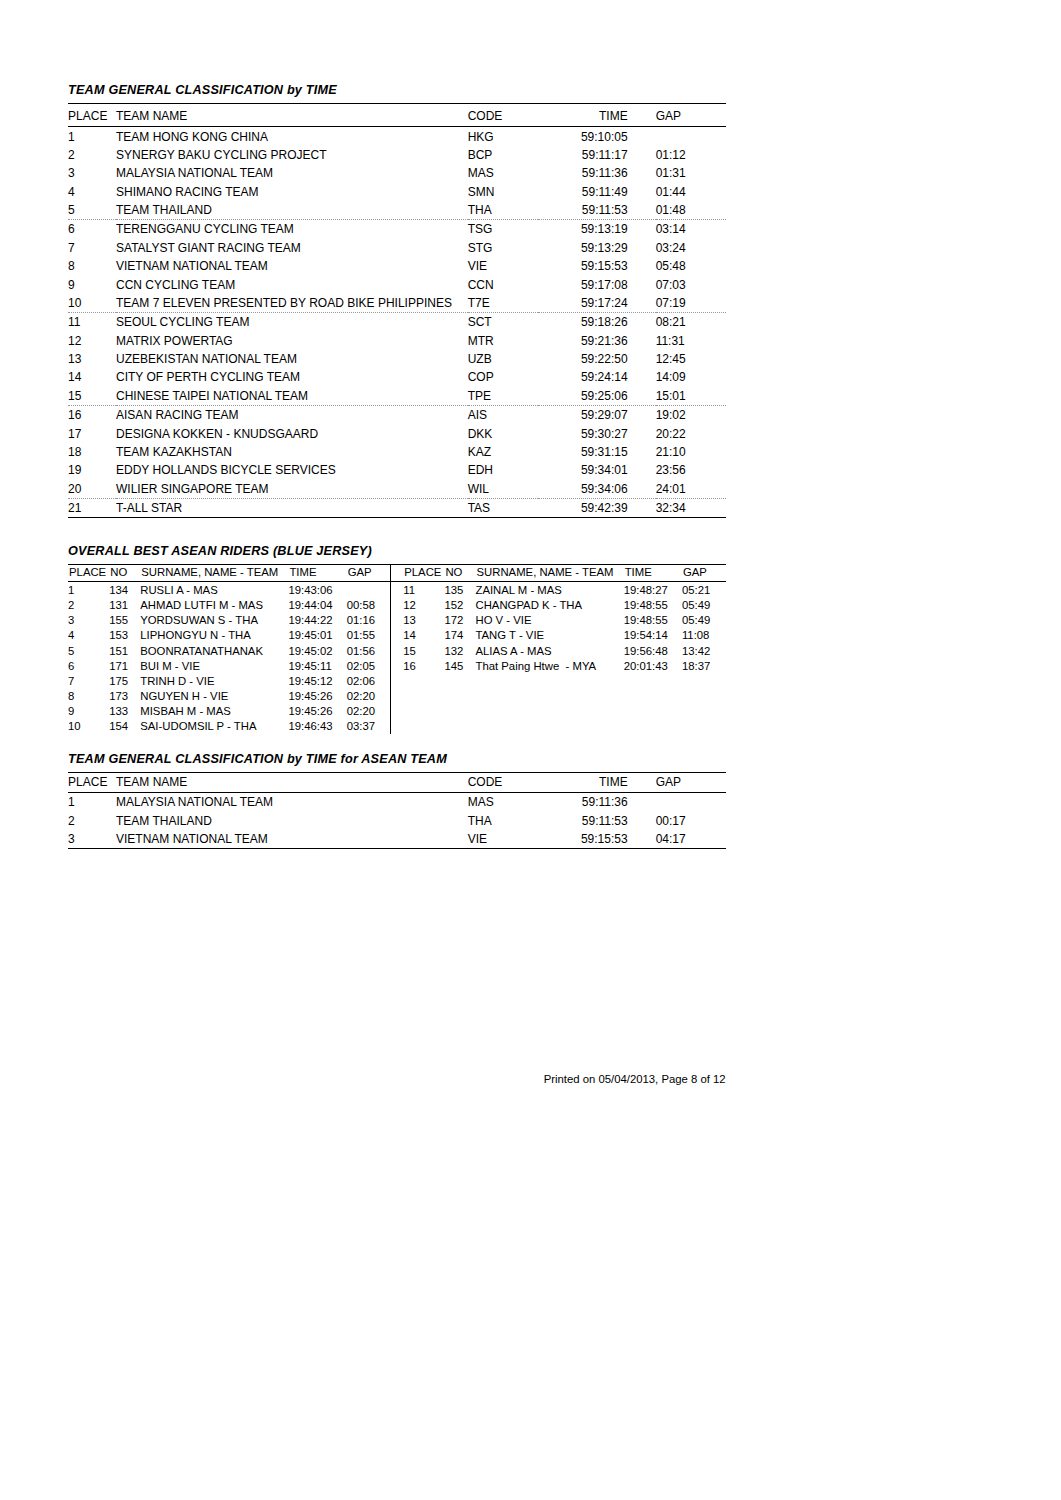TEAM GENERAL CLASSIFICATION by TIME
| PLACE | TEAM NAME | CODE | TIME | GAP |
| --- | --- | --- | --- | --- |
| 1 | TEAM HONG KONG CHINA | HKG | 59:10:05 | |
| 2 | SYNERGY BAKU CYCLING PROJECT | BCP | 59:11:17 | 01:12 |
| 3 | MALAYSIA NATIONAL TEAM | MAS | 59:11:36 | 01:31 |
| 4 | SHIMANO RACING TEAM | SMN | 59:11:49 | 01:44 |
| 5 | TEAM THAILAND | THA | 59:11:53 | 01:48 |
| 6 | TERENGGANU CYCLING TEAM | TSG | 59:13:19 | 03:14 |
| 7 | SATALYST GIANT RACING TEAM | STG | 59:13:29 | 03:24 |
| 8 | VIETNAM NATIONAL TEAM | VIE | 59:15:53 | 05:48 |
| 9 | CCN CYCLING TEAM | CCN | 59:17:08 | 07:03 |
| 10 | TEAM 7 ELEVEN PRESENTED BY ROAD BIKE PHILIPPINES | T7E | 59:17:24 | 07:19 |
| 11 | SEOUL CYCLING TEAM | SCT | 59:18:26 | 08:21 |
| 12 | MATRIX POWERTAG | MTR | 59:21:36 | 11:31 |
| 13 | UZEBEKISTAN NATIONAL TEAM | UZB | 59:22:50 | 12:45 |
| 14 | CITY OF PERTH CYCLING TEAM | COP | 59:24:14 | 14:09 |
| 15 | CHINESE TAIPEI NATIONAL TEAM | TPE | 59:25:06 | 15:01 |
| 16 | AISAN RACING TEAM | AIS | 59:29:07 | 19:02 |
| 17 | DESIGNA KOKKEN - KNUDSGAARD | DKK | 59:30:27 | 20:22 |
| 18 | TEAM KAZAKHSTAN | KAZ | 59:31:15 | 21:10 |
| 19 | EDDY HOLLANDS BICYCLE SERVICES | EDH | 59:34:01 | 23:56 |
| 20 | WILIER SINGAPORE TEAM | WIL | 59:34:06 | 24:01 |
| 21 | T-ALL STAR | TAS | 59:42:39 | 32:34 |
OVERALL BEST ASEAN RIDERS (BLUE JERSEY)
| PLACE | NO | SURNAME, NAME - TEAM | TIME | GAP | | PLACE | NO | SURNAME, NAME - TEAM | TIME | GAP |
| --- | --- | --- | --- | --- | --- | --- | --- | --- | --- | --- |
| 1 | 134 | RUSLI A - MAS | 19:43:06 | | | 11 | 135 | ZAINAL M - MAS | 19:48:27 | 05:21 |
| 2 | 131 | AHMAD LUTFI M - MAS | 19:44:04 | 00:58 | | 12 | 152 | CHANGPAD K - THA | 19:48:55 | 05:49 |
| 3 | 155 | YORDSUWAN S - THA | 19:44:22 | 01:16 | | 13 | 172 | HO V - VIE | 19:48:55 | 05:49 |
| 4 | 153 | LIPHONGYU N - THA | 19:45:01 | 01:55 | | 14 | 174 | TANG T - VIE | 19:54:14 | 11:08 |
| 5 | 151 | BOONRATANATHANAK | 19:45:02 | 01:56 | | 15 | 132 | ALIAS A - MAS | 19:56:48 | 13:42 |
| 6 | 171 | BUI M - VIE | 19:45:11 | 02:05 | | 16 | 145 | That Paing Htwe - MYA | 20:01:43 | 18:37 |
| 7 | 175 | TRINH D - VIE | 19:45:12 | 02:06 | | | | | | |
| 8 | 173 | NGUYEN H - VIE | 19:45:26 | 02:20 | | | | | | |
| 9 | 133 | MISBAH M - MAS | 19:45:26 | 02:20 | | | | | | |
| 10 | 154 | SAI-UDOMSIL P - THA | 19:46:43 | 03:37 | | | | | | |
TEAM GENERAL CLASSIFICATION by TIME for ASEAN TEAM
| PLACE | TEAM NAME | CODE | TIME | GAP |
| --- | --- | --- | --- | --- |
| 1 | MALAYSIA NATIONAL TEAM | MAS | 59:11:36 | |
| 2 | TEAM THAILAND | THA | 59:11:53 | 00:17 |
| 3 | VIETNAM NATIONAL TEAM | VIE | 59:15:53 | 04:17 |
Printed on 05/04/2013, Page 8 of 12